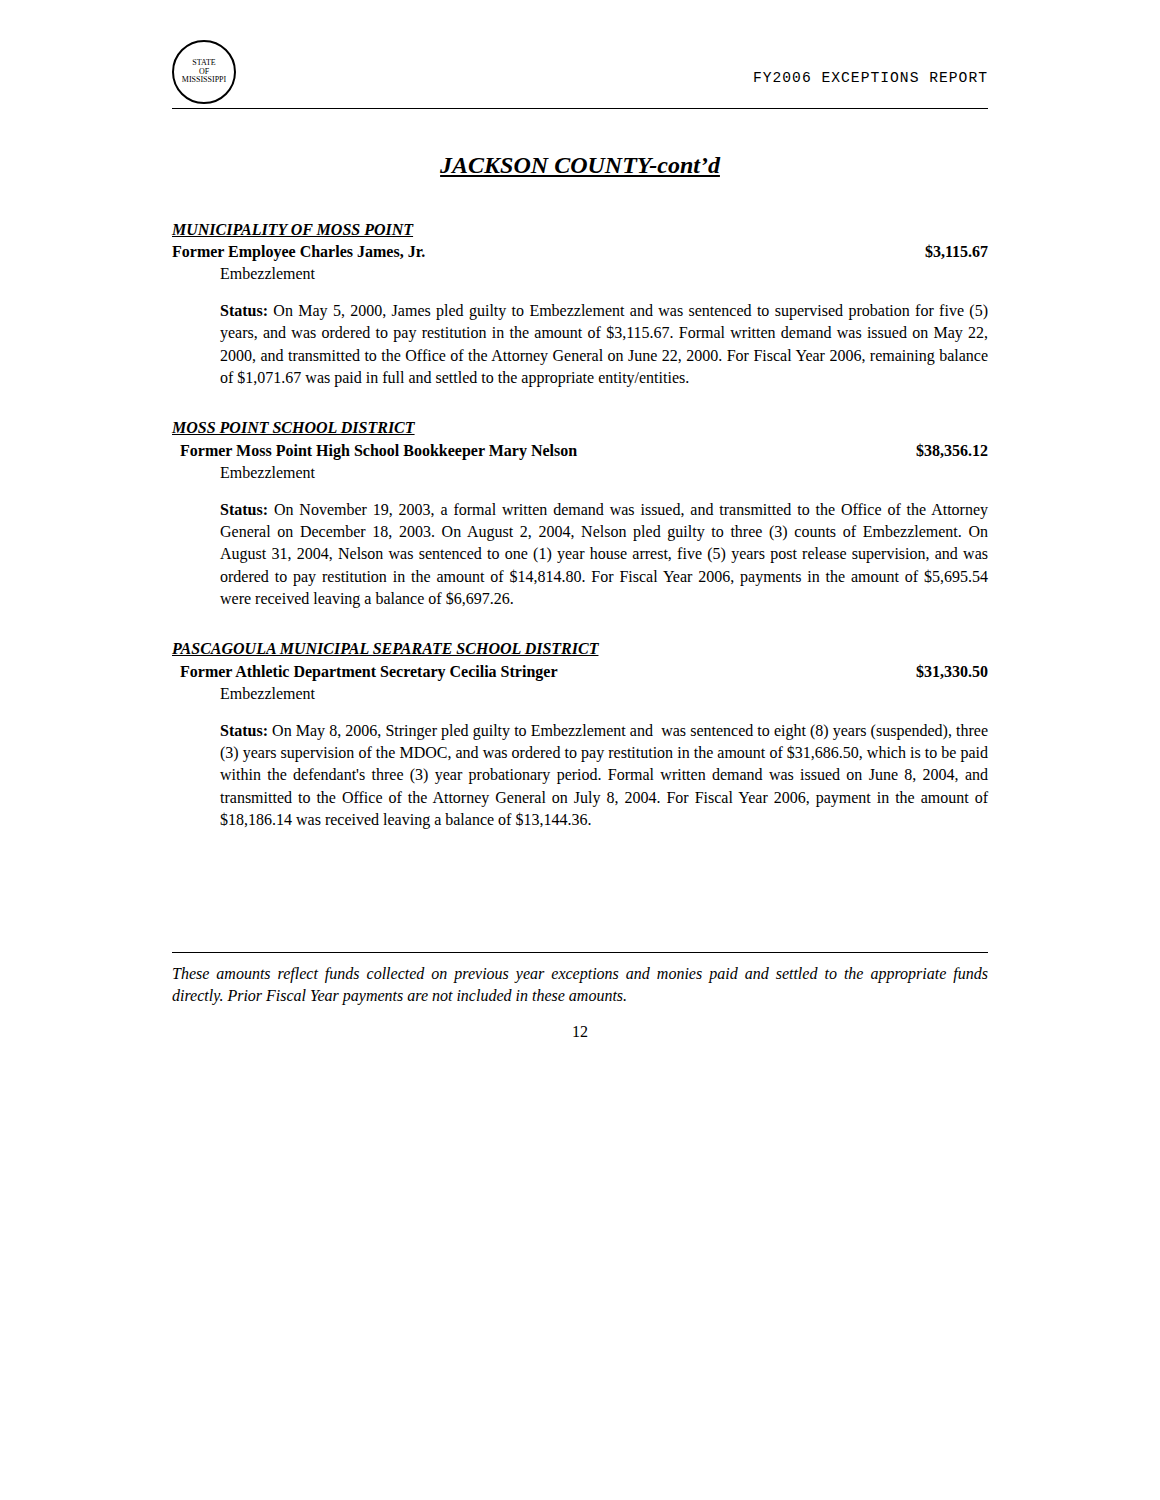STATE
OF
MISSISSIPPI
FY2006 Exceptions Report
JACKSON COUNTY-cont’d
MUNICIPALITY OF MOSS POINT
Former Employee Charles James, Jr. $3,115.67
Embezzlement
Status: On May 5, 2000, James pled guilty to Embezzlement and was sentenced to supervised probation for five (5) years, and was ordered to pay restitution in the amount of $3,115.67. Formal written demand was issued on May 22, 2000, and transmitted to the Office of the Attorney General on June 22, 2000. For Fiscal Year 2006, remaining balance of $1,071.67 was paid in full and settled to the appropriate entity/entities.
MOSS POINT SCHOOL DISTRICT
Former Moss Point High School Bookkeeper Mary Nelson $38,356.12
Embezzlement
Status: On November 19, 2003, a formal written demand was issued, and transmitted to the Office of the Attorney General on December 18, 2003. On August 2, 2004, Nelson pled guilty to three (3) counts of Embezzlement. On August 31, 2004, Nelson was sentenced to one (1) year house arrest, five (5) years post release supervision, and was ordered to pay restitution in the amount of $14,814.80. For Fiscal Year 2006, payments in the amount of $5,695.54 were received leaving a balance of $6,697.26.
PASCAGOULA MUNICIPAL SEPARATE SCHOOL DISTRICT
Former Athletic Department Secretary Cecilia Stringer $31,330.50
Embezzlement
Status: On May 8, 2006, Stringer pled guilty to Embezzlement and was sentenced to eight (8) years (suspended), three (3) years supervision of the MDOC, and was ordered to pay restitution in the amount of $31,686.50, which is to be paid within the defendant's three (3) year probationary period. Formal written demand was issued on June 8, 2004, and transmitted to the Office of the Attorney General on July 8, 2004. For Fiscal Year 2006, payment in the amount of $18,186.14 was received leaving a balance of $13,144.36.
These amounts reflect funds collected on previous year exceptions and monies paid and settled to the appropriate funds directly. Prior Fiscal Year payments are not included in these amounts.
12